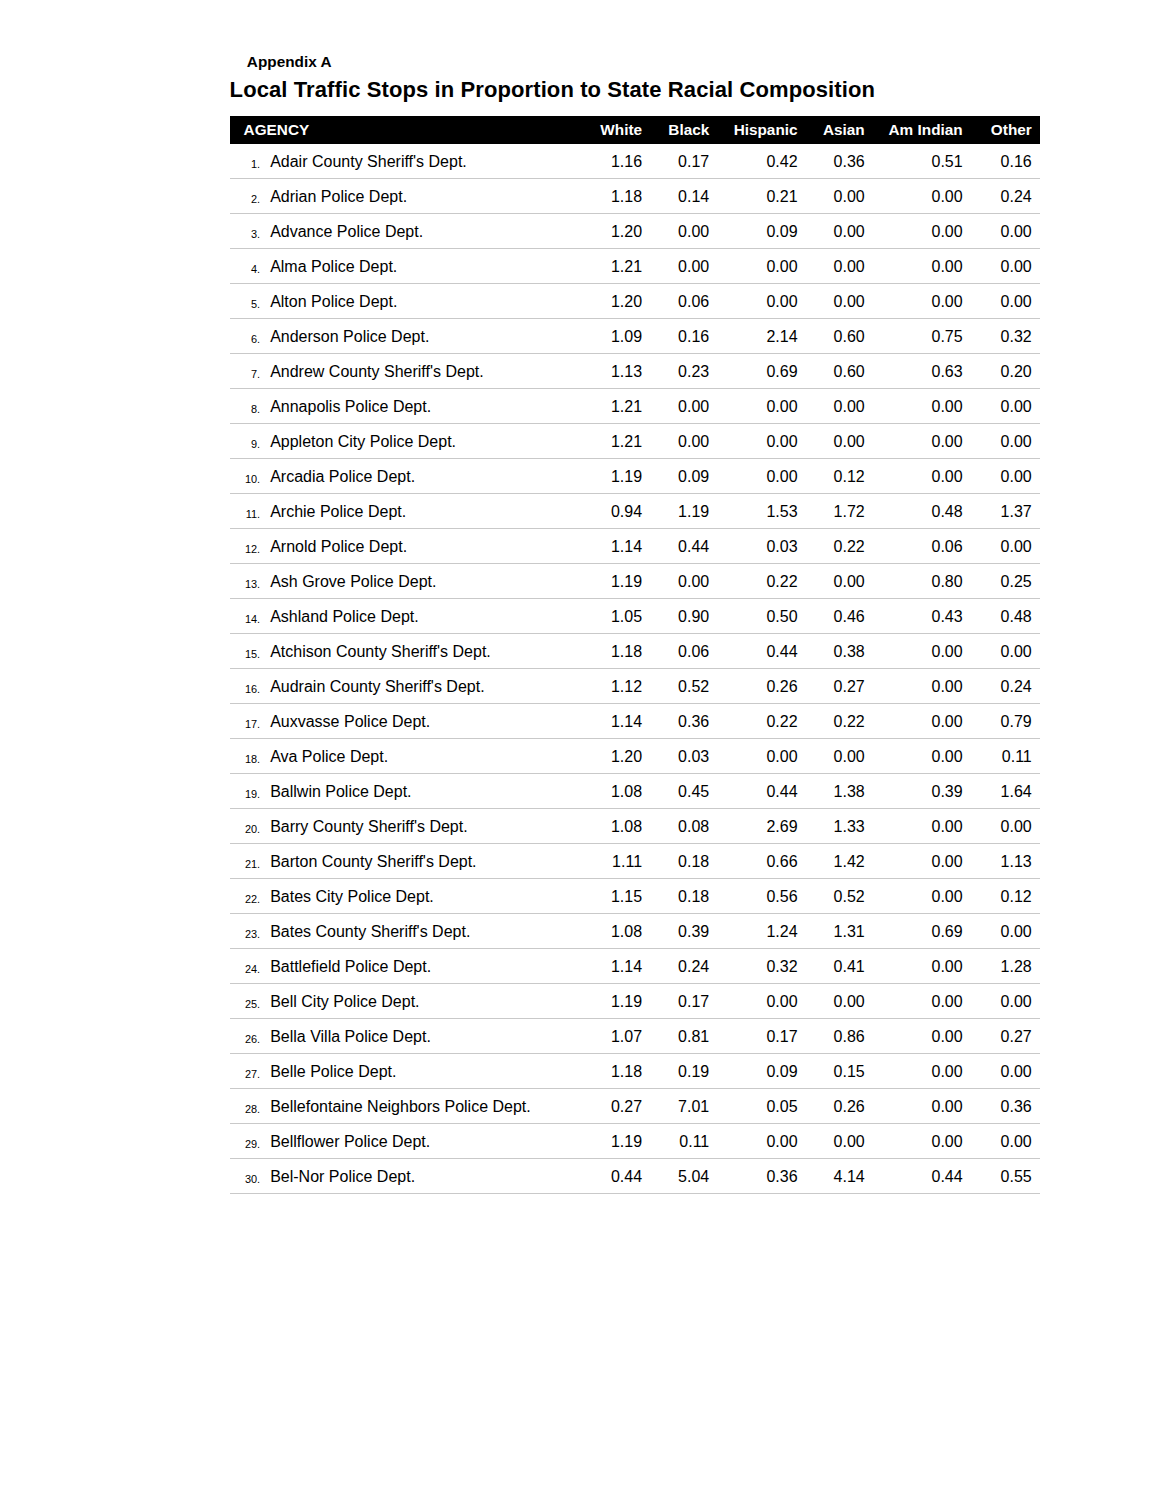Appendix A
Local Traffic Stops in Proportion to State Racial Composition
| AGENCY | White | Black | Hispanic | Asian | Am Indian | Other |
| --- | --- | --- | --- | --- | --- | --- |
| 1. | Adair County Sheriff's Dept. | 1.16 | 0.17 | 0.42 | 0.36 | 0.51 | 0.16 |
| 2. | Adrian Police Dept. | 1.18 | 0.14 | 0.21 | 0.00 | 0.00 | 0.24 |
| 3. | Advance Police Dept. | 1.20 | 0.00 | 0.09 | 0.00 | 0.00 | 0.00 |
| 4. | Alma Police Dept. | 1.21 | 0.00 | 0.00 | 0.00 | 0.00 | 0.00 |
| 5. | Alton Police Dept. | 1.20 | 0.06 | 0.00 | 0.00 | 0.00 | 0.00 |
| 6. | Anderson Police Dept. | 1.09 | 0.16 | 2.14 | 0.60 | 0.75 | 0.32 |
| 7. | Andrew County Sheriff's Dept. | 1.13 | 0.23 | 0.69 | 0.60 | 0.63 | 0.20 |
| 8. | Annapolis Police Dept. | 1.21 | 0.00 | 0.00 | 0.00 | 0.00 | 0.00 |
| 9. | Appleton City Police Dept. | 1.21 | 0.00 | 0.00 | 0.00 | 0.00 | 0.00 |
| 10. | Arcadia Police Dept. | 1.19 | 0.09 | 0.00 | 0.12 | 0.00 | 0.00 |
| 11. | Archie Police Dept. | 0.94 | 1.19 | 1.53 | 1.72 | 0.48 | 1.37 |
| 12. | Arnold Police Dept. | 1.14 | 0.44 | 0.03 | 0.22 | 0.06 | 0.00 |
| 13. | Ash Grove Police Dept. | 1.19 | 0.00 | 0.22 | 0.00 | 0.80 | 0.25 |
| 14. | Ashland Police Dept. | 1.05 | 0.90 | 0.50 | 0.46 | 0.43 | 0.48 |
| 15. | Atchison County Sheriff's Dept. | 1.18 | 0.06 | 0.44 | 0.38 | 0.00 | 0.00 |
| 16. | Audrain County Sheriff's Dept. | 1.12 | 0.52 | 0.26 | 0.27 | 0.00 | 0.24 |
| 17. | Auxvasse Police Dept. | 1.14 | 0.36 | 0.22 | 0.22 | 0.00 | 0.79 |
| 18. | Ava Police Dept. | 1.20 | 0.03 | 0.00 | 0.00 | 0.00 | 0.11 |
| 19. | Ballwin Police Dept. | 1.08 | 0.45 | 0.44 | 1.38 | 0.39 | 1.64 |
| 20. | Barry County Sheriff's Dept. | 1.08 | 0.08 | 2.69 | 1.33 | 0.00 | 0.00 |
| 21. | Barton County Sheriff's Dept. | 1.11 | 0.18 | 0.66 | 1.42 | 0.00 | 1.13 |
| 22. | Bates City Police Dept. | 1.15 | 0.18 | 0.56 | 0.52 | 0.00 | 0.12 |
| 23. | Bates County Sheriff's Dept. | 1.08 | 0.39 | 1.24 | 1.31 | 0.69 | 0.00 |
| 24. | Battlefield Police Dept. | 1.14 | 0.24 | 0.32 | 0.41 | 0.00 | 1.28 |
| 25. | Bell City Police Dept. | 1.19 | 0.17 | 0.00 | 0.00 | 0.00 | 0.00 |
| 26. | Bella Villa Police Dept. | 1.07 | 0.81 | 0.17 | 0.86 | 0.00 | 0.27 |
| 27. | Belle Police Dept. | 1.18 | 0.19 | 0.09 | 0.15 | 0.00 | 0.00 |
| 28. | Bellefontaine Neighbors Police Dept. | 0.27 | 7.01 | 0.05 | 0.26 | 0.00 | 0.36 |
| 29. | Bellflower Police Dept. | 1.19 | 0.11 | 0.00 | 0.00 | 0.00 | 0.00 |
| 30. | Bel-Nor Police Dept. | 0.44 | 5.04 | 0.36 | 4.14 | 0.44 | 0.55 |